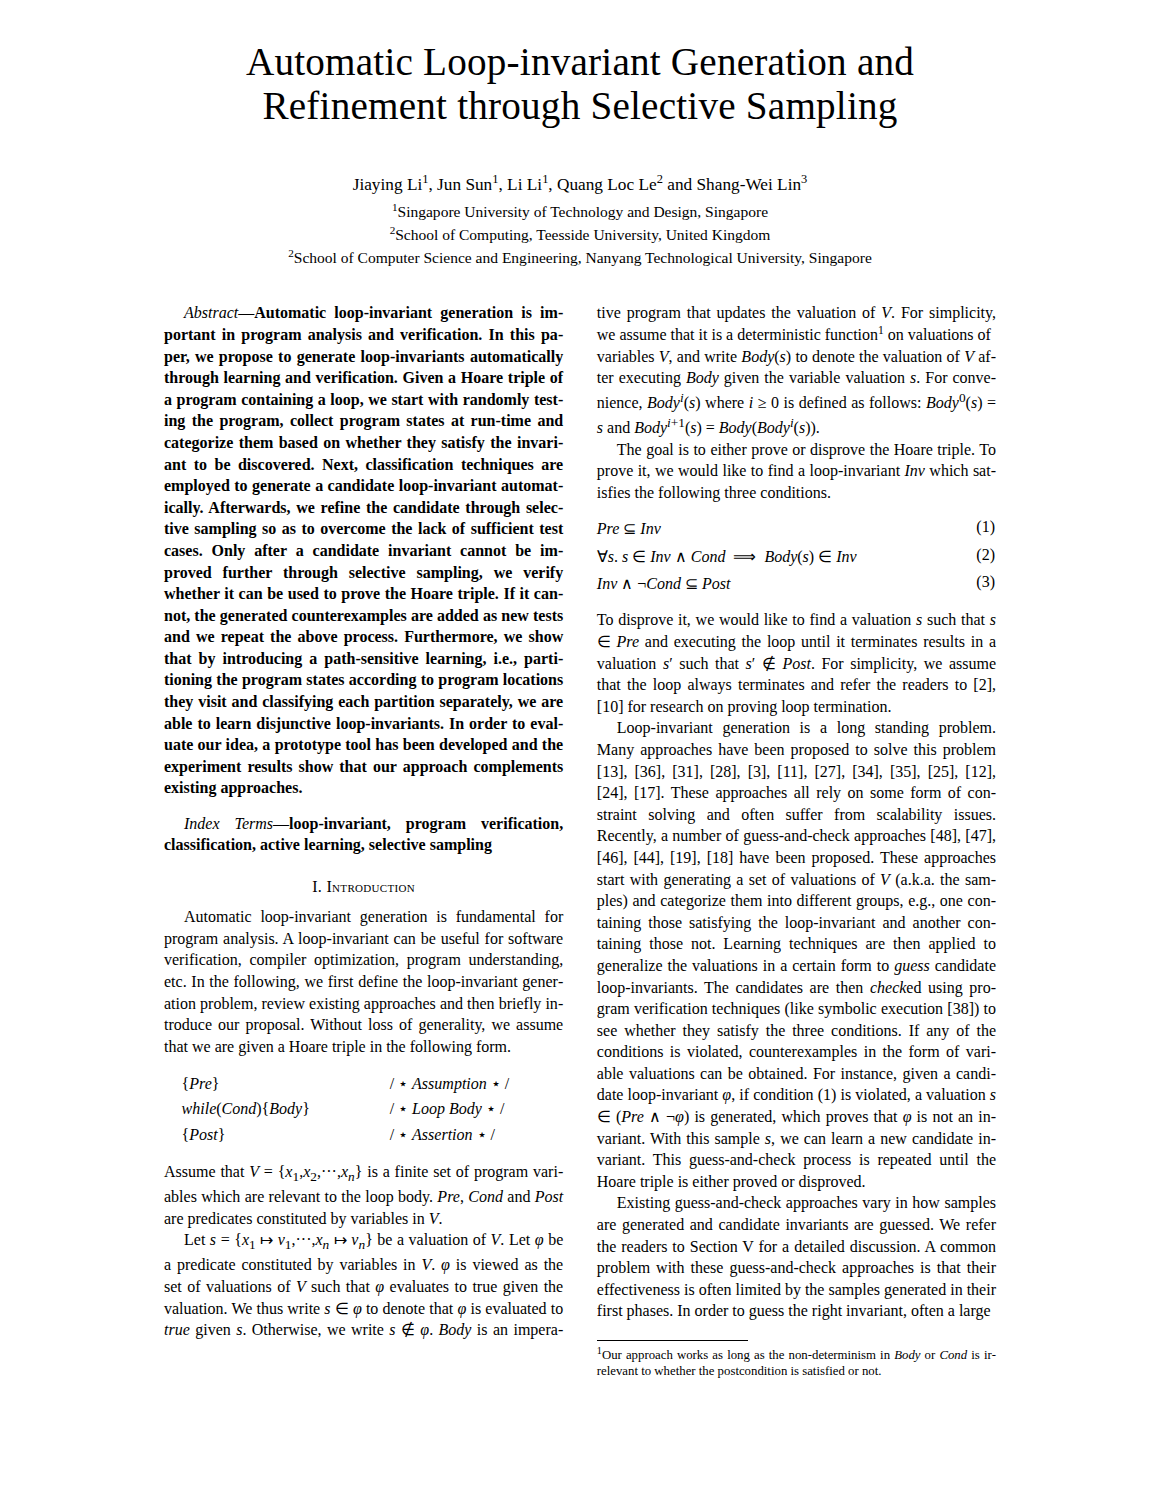Automatic Loop-invariant Generation and
Refinement through Selective Sampling
Jiaying Li1, Jun Sun1, Li Li1, Quang Loc Le2 and Shang-Wei Lin3
1Singapore University of Technology and Design, Singapore
2School of Computing, Teesside University, United Kingdom
2School of Computer Science and Engineering, Nanyang Technological University, Singapore
Abstract—Automatic loop-invariant generation is important in program analysis and verification. In this paper, we propose to generate loop-invariants automatically through learning and verification. Given a Hoare triple of a program containing a loop, we start with randomly testing the program, collect program states at run-time and categorize them based on whether they satisfy the invariant to be discovered. Next, classification techniques are employed to generate a candidate loop-invariant automatically. Afterwards, we refine the candidate through selective sampling so as to overcome the lack of sufficient test cases. Only after a candidate invariant cannot be improved further through selective sampling, we verify whether it can be used to prove the Hoare triple. If it cannot, the generated counterexamples are added as new tests and we repeat the above process. Furthermore, we show that by introducing a path-sensitive learning, i.e., partitioning the program states according to program locations they visit and classifying each partition separately, we are able to learn disjunctive loop-invariants. In order to evaluate our idea, a prototype tool has been developed and the experiment results show that our approach complements existing approaches.
Index Terms—loop-invariant, program verification, classification, active learning, selective sampling
I. Introduction
Automatic loop-invariant generation is fundamental for program analysis. A loop-invariant can be useful for software verification, compiler optimization, program understanding, etc. In the following, we first define the loop-invariant generation problem, review existing approaches and then briefly introduce our proposal. Without loss of generality, we assume that we are given a Hoare triple in the following form.
| { Pre } | / ⋆ Assumption ⋆ / |
| while ( Cond ){ Body } | / ⋆ Loop Body ⋆ / |
| { Post } | / ⋆ Assertion ⋆ / |
Assume that V = {x1,x2,···,xn} is a finite set of program variables which are relevant to the loop body. Pre, Cond and Post are predicates constituted by variables in V.
Let s = {x1 ↦ v1,···,xn ↦ vn} be a valuation of V. Let φ be a predicate constituted by variables in V. φ is viewed as the set of valuations of V such that φ evaluates to true given the valuation. We thus write s ∈ φ to denote that φ is evaluated to true given s. Otherwise, we write s ∉ φ. Body is an imperative program that updates the valuation of V. For simplicity, we assume that it is a deterministic function1 on valuations of
variables V, and write Body(s) to denote the valuation of V after executing Body given the variable valuation s. For convenience, Bodyi(s) where i ≥ 0 is defined as follows: Body0(s) = s and Bodyi+1(s) = Body(Bodyi(s)).
The goal is to either prove or disprove the Hoare triple. To prove it, we would like to find a loop-invariant Inv which satisfies the following three conditions.
| Pre ⊆ Inv | (1) |
| ∀ s . s ∈ Inv ∧ Cond ⟹ Body ( s ) ∈ Inv | (2) |
| Inv ∧ ¬ Cond ⊆ Post | (3) |
To disprove it, we would like to find a valuation s such that s ∈ Pre and executing the loop until it terminates results in a valuation s′ such that s′ ∉ Post. For simplicity, we assume that the loop always terminates and refer the readers to [2], [10] for research on proving loop termination.
Loop-invariant generation is a long standing problem. Many approaches have been proposed to solve this problem [13], [36], [31], [28], [3], [11], [27], [34], [35], [25], [12], [24], [17]. These approaches all rely on some form of constraint solving and often suffer from scalability issues. Recently, a number of guess-and-check approaches [48], [47], [46], [44], [19], [18] have been proposed. These approaches start with generating a set of valuations of V (a.k.a. the samples) and categorize them into different groups, e.g., one containing those satisfying the loop-invariant and another containing those not. Learning techniques are then applied to generalize the valuations in a certain form to guess candidate loop-invariants. The candidates are then checked using program verification techniques (like symbolic execution [38]) to see whether they satisfy the three conditions. If any of the conditions is violated, counterexamples in the form of variable valuations can be obtained. For instance, given a candidate loop-invariant φ, if condition (1) is violated, a valuation s ∈ (Pre ∧ ¬φ) is generated, which proves that φ is not an invariant. With this sample s, we can learn a new candidate invariant. This guess-and-check process is repeated until the Hoare triple is either proved or disproved.
Existing guess-and-check approaches vary in how samples are generated and candidate invariants are guessed. We refer the readers to Section V for a detailed discussion. A common problem with these guess-and-check approaches is that their effectiveness is often limited by the samples generated in their first phases. In order to guess the right invariant, often a large
1Our approach works as long as the non-determinism in Body or Cond is irrelevant to whether the postcondition is satisfied or not.